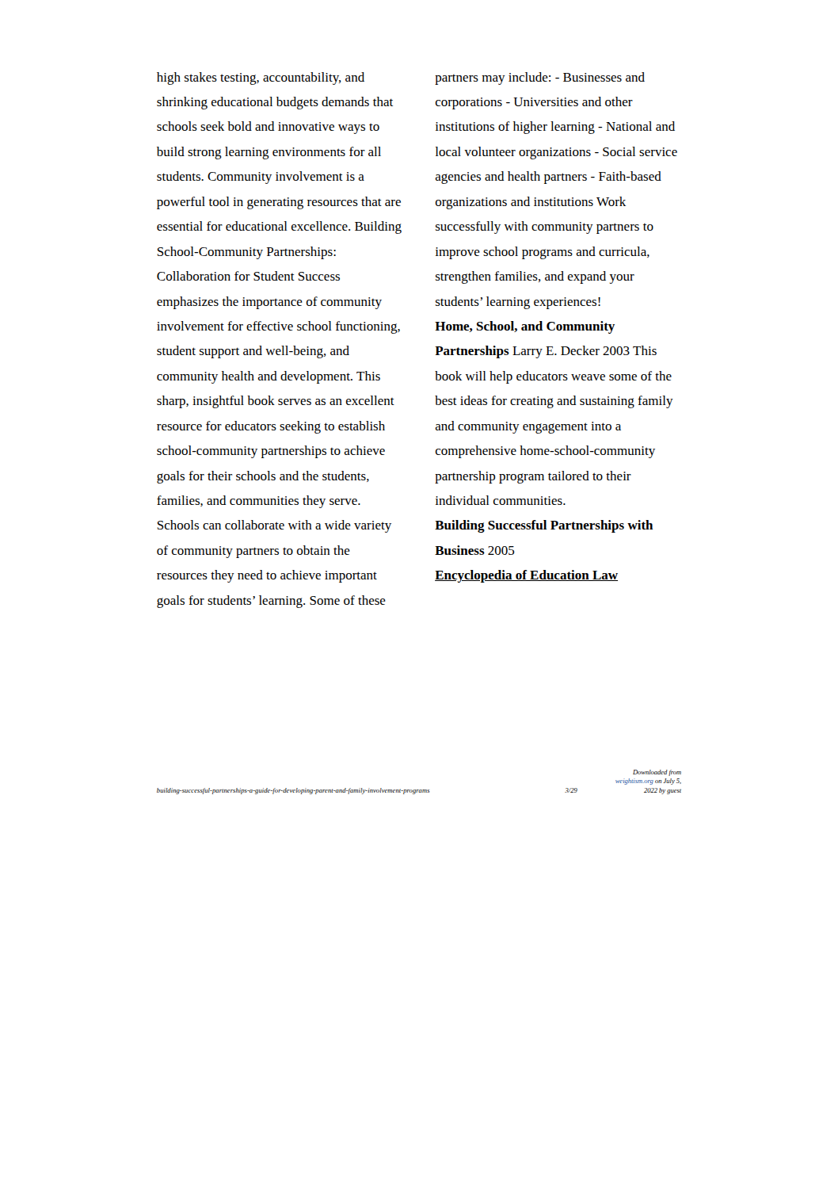high stakes testing, accountability, and shrinking educational budgets demands that schools seek bold and innovative ways to build strong learning environments for all students. Community involvement is a powerful tool in generating resources that are essential for educational excellence. Building School-Community Partnerships: Collaboration for Student Success emphasizes the importance of community involvement for effective school functioning, student support and well-being, and community health and development. This sharp, insightful book serves as an excellent resource for educators seeking to establish school-community partnerships to achieve goals for their schools and the students, families, and communities they serve. Schools can collaborate with a wide variety of community partners to obtain the resources they need to achieve important goals for students’ learning. Some of these partners may include: - Businesses and corporations - Universities and other institutions of higher learning - National and local volunteer organizations - Social service agencies and health partners - Faith-based organizations and institutions Work successfully with community partners to improve school programs and curricula, strengthen families, and expand your students’ learning experiences!
Home, School, and Community Partnerships Larry E. Decker 2003 This book will help educators weave some of the best ideas for creating and sustaining family and community engagement into a comprehensive home-school-community partnership program tailored to their individual communities.
Building Successful Partnerships with Business 2005
Encyclopedia of Education Law
building-successful-partnerships-a-guide-for-developing-parent-and-family-involvement-programs
3/29
Downloaded from
weightism.org on July 5,
2022 by guest